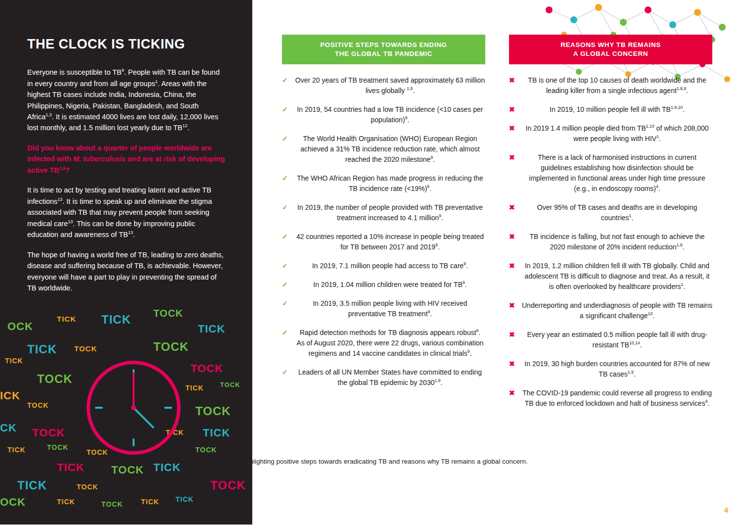THE CLOCK IS TICKING
Everyone is susceptible to TB9. People with TB can be found in every country and from all age groups1. Areas with the highest TB cases include India, Indonesia, China, the Philippines, Nigeria, Pakistan, Bangladesh, and South Africa1,3. It is estimated 4000 lives are lost daily, 12,000 lives lost monthly, and 1.5 million lost yearly due to TB12.
Did you know about a quarter of people worldwide are infected with M. tuberculosis and are at risk of developing active TB1,8?
It is time to act by testing and treating latent and active TB infections13. It is time to speak up and eliminate the stigma associated with TB that may prevent people from seeking medical care13. This can be done by improving public education and awareness of TB13.
The hope of having a world free of TB, leading to zero deaths, disease and suffering because of TB, is achievable. However, everyone will have a part to play in preventing the spread of TB worldwide.
OCK TICK TICK TOCK TICK TICK TOCK TOCK TICK TOCK TOCK ICK TICK TOCK TOCK TOCK CK TOCK TICK TICK TICK TOCK TOCK TOCK TICK TOCK TICK TICK TOCK TOCK OCK TICK TOCK TICK TICK
Positive steps towards ending
the global TB pandemic
Over 20 years of TB treatment saved approximately 63 million lives globally 1,9.
In 2019, 54 countries had a low TB incidence (<10 cases per population)9.
The World Health Organisation (WHO) European Region achieved a 31% TB incidence reduction rate, which almost reached the 2020 milestone9.
The WHO African Region has made progress in reducing the TB incidence rate (<19%)9.
In 2019, the number of people provided with TB preventative treatment increased to 4.1 million9.
42 countries reported a 10% increase in people being treated for TB between 2017 and 20199.
In 2019, 7.1 million people had access to TB care9.
In 2019, 1.04 million children were treated for TB9.
In 2019, 3.5 million people living with HIV received preventative TB treatment9.
Rapid detection methods for TB diagnosis appears robust9. As of August 2020, there were 22 drugs, various combination regimens and 14 vaccine candidates in clinical trials9.
Leaders of all UN Member States have committed to ending the global TB epidemic by 20301,9.
Reasons why TB remains
a global concern
TB is one of the top 10 causes of death worldwide and the leading killer from a single infectious agent1,8,9.
In 2019, 10 million people fell ill with TB1,9,10.
In 2019 1.4 million people died from TB1,10 of which 208,000 were people living with HIV1.
There is a lack of harmonised instructions in current guidelines establishing how disinfection should be implemented in functional areas under high time pressure (e.g., in endoscopy rooms)4.
Over 95% of TB cases and deaths are in developing countries1.
TB incidence is falling, but not fast enough to achieve the 2020 milestone of 20% incident reduction1,9.
In 2019, 1.2 million children fell ill with TB globally. Child and adolescent TB is difficult to diagnose and treat. As a result, it is often overlooked by healthcare providers1.
Underreporting and underdiagnosis of people with TB remains a significant challenge10.
Every year an estimated 0.5 million people fall ill with drug-resistant TB10,14.
In 2019, 30 high burden countries accounted for 87% of new TB cases1,9.
The COVID-19 pandemic could reverse all progress to ending TB due to enforced lockdown and halt of business services9.
Table 2. Highlighting positive steps towards eradicating TB and reasons why TB remains a global concern.
4